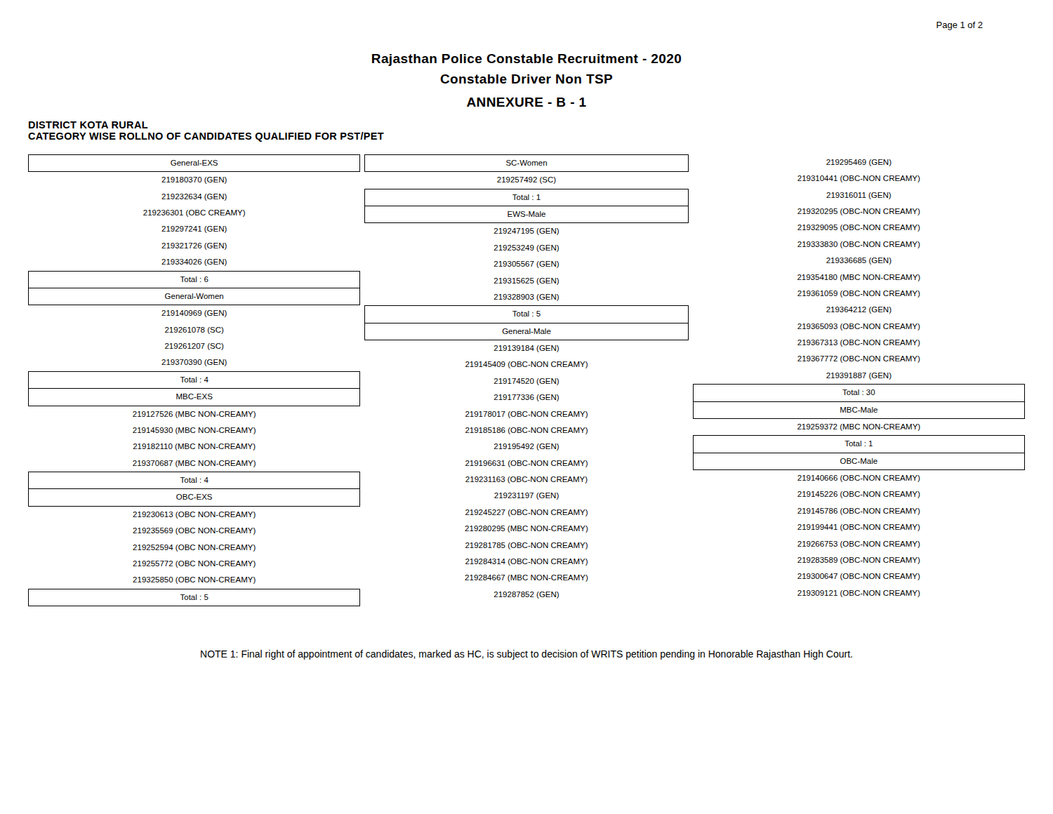Page 1 of 2
Rajasthan Police Constable Recruitment - 2020
Constable Driver Non TSP
ANNEXURE - B - 1
DISTRICT KOTA RURAL
CATEGORY WISE ROLLNO OF CANDIDATES QUALIFIED FOR PST/PET
| General-EXS |
| 219180370 (GEN) |
| 219232634 (GEN) |
| 219236301 (OBC CREAMY) |
| 219297241 (GEN) |
| 219321726 (GEN) |
| 219334026 (GEN) |
| Total : 6 |
| General-Women |
| 219140969 (GEN) |
| 219261078 (SC) |
| 219261207 (SC) |
| 219370390 (GEN) |
| Total : 4 |
| MBC-EXS |
| 219127526 (MBC NON-CREAMY) |
| 219145930 (MBC NON-CREAMY) |
| 219182110 (MBC NON-CREAMY) |
| 219370687 (MBC NON-CREAMY) |
| Total : 4 |
| OBC-EXS |
| 219230613 (OBC NON-CREAMY) |
| 219235569 (OBC NON-CREAMY) |
| 219252594 (OBC NON-CREAMY) |
| 219255772 (OBC NON-CREAMY) |
| 219325850 (OBC NON-CREAMY) |
| Total : 5 |
| SC-Women |
| 219257492 (SC) |
| Total : 1 |
| EWS-Male |
| 219247195 (GEN) |
| 219253249 (GEN) |
| 219305567 (GEN) |
| 219315625 (GEN) |
| 219328903 (GEN) |
| Total : 5 |
| General-Male |
| 219139184 (GEN) |
| 219145409 (OBC-NON CREAMY) |
| 219174520 (GEN) |
| 219177336 (GEN) |
| 219178017 (OBC-NON CREAMY) |
| 219185186 (OBC-NON CREAMY) |
| 219195492 (GEN) |
| 219196631 (OBC-NON CREAMY) |
| 219231163 (OBC-NON CREAMY) |
| 219231197 (GEN) |
| 219245227 (OBC-NON CREAMY) |
| 219280295 (MBC NON-CREAMY) |
| 219281785 (OBC-NON CREAMY) |
| 219284314 (OBC-NON CREAMY) |
| 219284667 (MBC NON-CREAMY) |
| 219287852 (GEN) |
| 219295469 (GEN) |
| 219310441 (OBC-NON CREAMY) |
| 219316011 (GEN) |
| 219320295 (OBC-NON CREAMY) |
| 219329095 (OBC-NON CREAMY) |
| 219333830 (OBC-NON CREAMY) |
| 219336685 (GEN) |
| 219354180 (MBC NON-CREAMY) |
| 219361059 (OBC-NON CREAMY) |
| 219364212 (GEN) |
| 219365093 (OBC-NON CREAMY) |
| 219367313 (OBC-NON CREAMY) |
| 219367772 (OBC-NON CREAMY) |
| 219391887 (GEN) |
| Total : 30 |
| MBC-Male |
| 219259372 (MBC NON-CREAMY) |
| Total : 1 |
| OBC-Male |
| 219140666 (OBC-NON CREAMY) |
| 219145226 (OBC-NON CREAMY) |
| 219145786 (OBC-NON CREAMY) |
| 219199441 (OBC-NON CREAMY) |
| 219266753 (OBC-NON CREAMY) |
| 219283589 (OBC-NON CREAMY) |
| 219300647 (OBC-NON CREAMY) |
| 219309121 (OBC-NON CREAMY) |
NOTE 1: Final right of appointment of candidates, marked as HC, is subject to decision of WRITS petition pending in Honorable Rajasthan High Court.